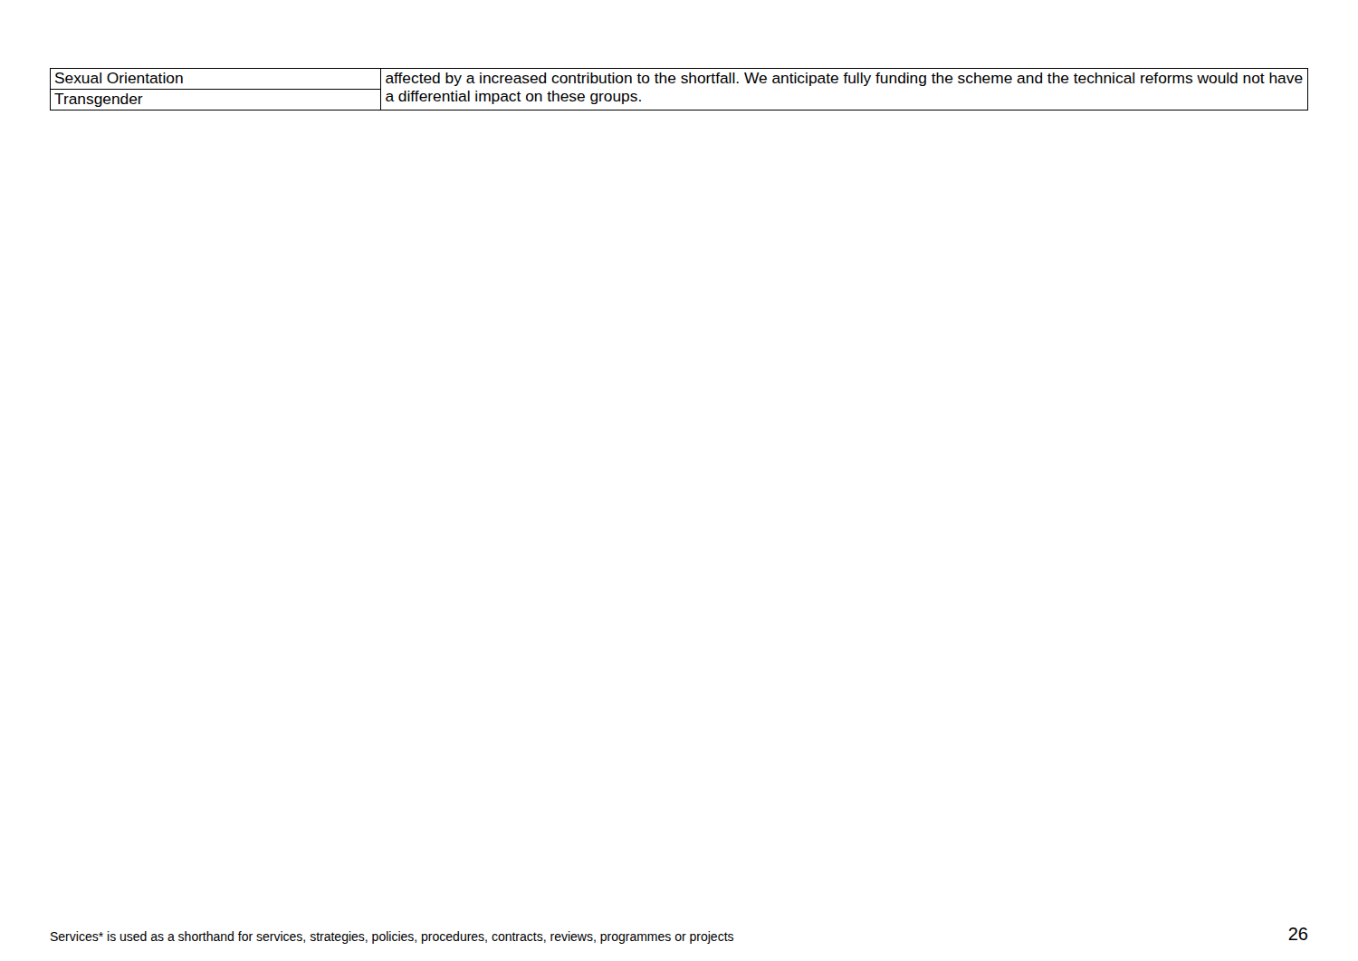| Sexual Orientation | affected by a increased contribution to the shortfall. We anticipate fully funding the scheme and the technical reforms would not have a differential impact on these groups. |
| Transgender |
Services* is used as a shorthand for services, strategies, policies, procedures, contracts, reviews, programmes or projects
26